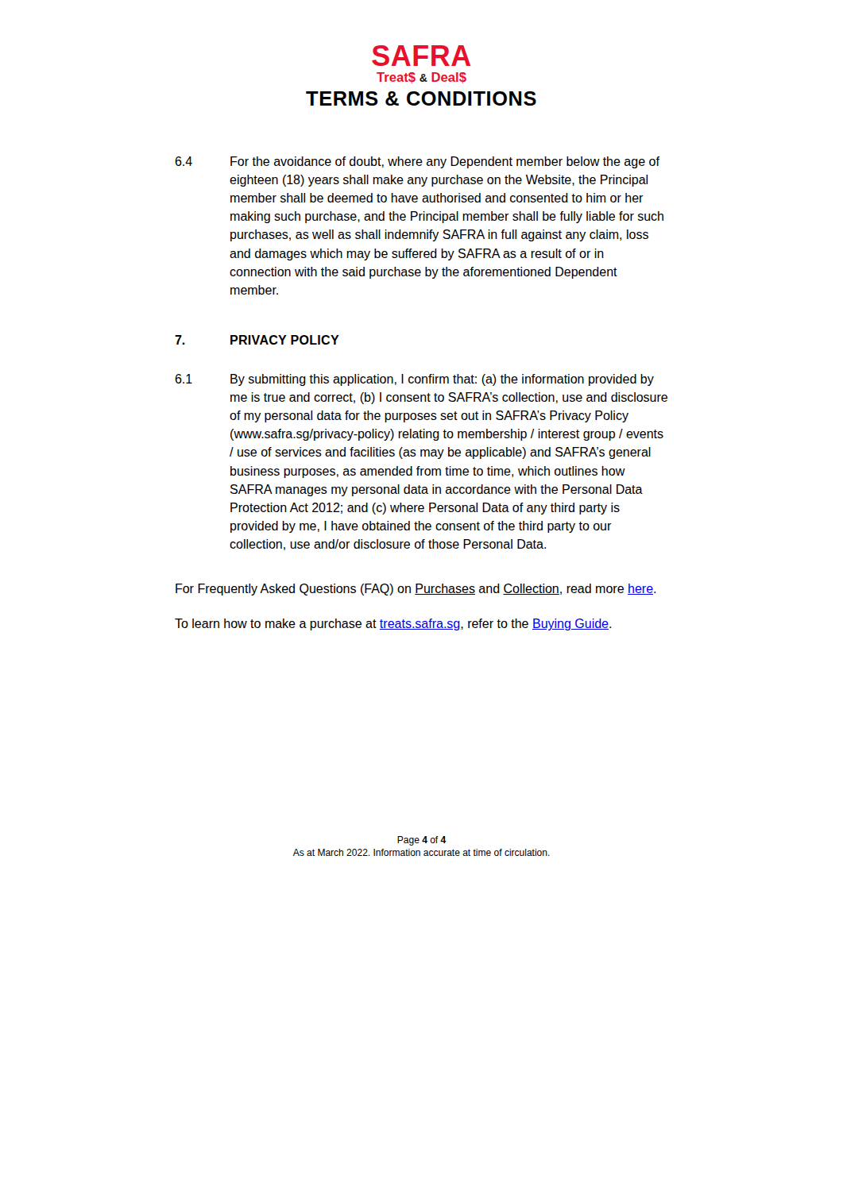SAFRA
Treat$ & Deal$
TERMS & CONDITIONS
6.4
For the avoidance of doubt, where any Dependent member below the age of eighteen (18) years shall make any purchase on the Website, the Principal member shall be deemed to have authorised and consented to him or her making such purchase, and the Principal member shall be fully liable for such purchases, as well as shall indemnify SAFRA in full against any claim, loss and damages which may be suffered by SAFRA as a result of or in connection with the said purchase by the aforementioned Dependent member.
7.
PRIVACY POLICY
6.1
By submitting this application, I confirm that: (a) the information provided by me is true and correct, (b) I consent to SAFRA’s collection, use and disclosure of my personal data for the purposes set out in SAFRA’s Privacy Policy (www.safra.sg/privacy-policy) relating to membership / interest group / events / use of services and facilities (as may be applicable) and SAFRA’s general business purposes, as amended from time to time, which outlines how SAFRA manages my personal data in accordance with the Personal Data Protection Act 2012; and (c) where Personal Data of any third party is provided by me, I have obtained the consent of the third party to our collection, use and/or disclosure of those Personal Data.
For Frequently Asked Questions (FAQ) on Purchases and Collection, read more here.
To learn how to make a purchase at treats.safra.sg, refer to the Buying Guide.
Page 4 of 4
As at March 2022. Information accurate at time of circulation.